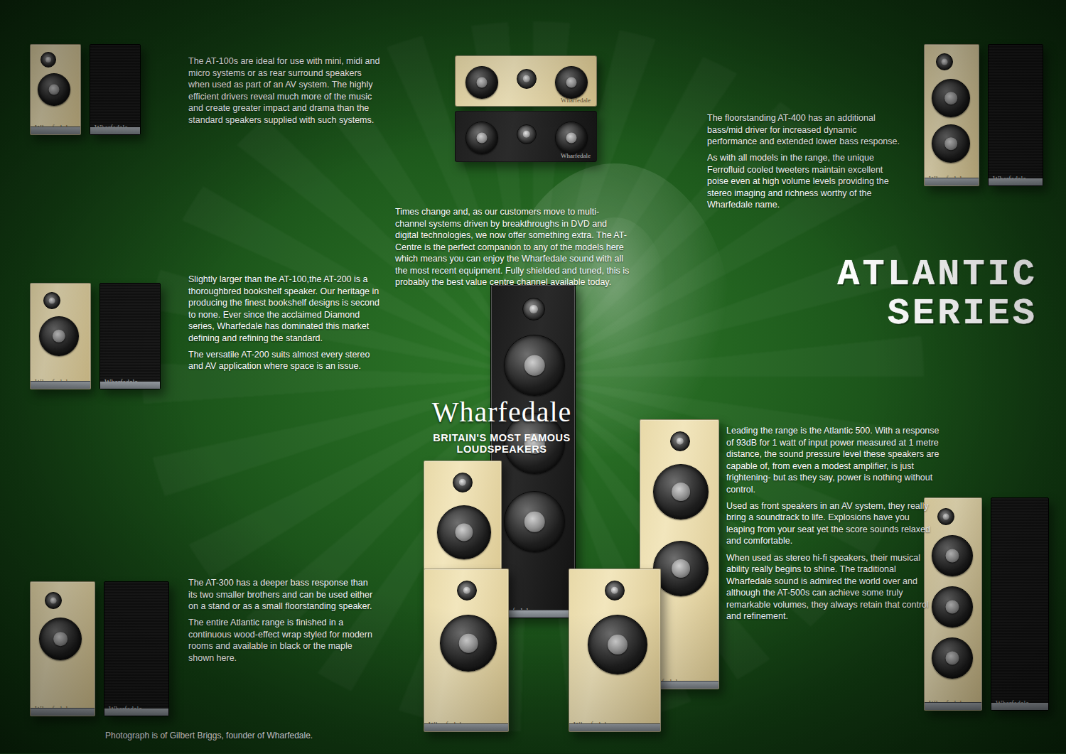Wharfedale
Wharfedale
Wharfedale
Wharfedale
Wharfedale
Wharfedale
Wharfedale
Wharfedale
Wharfedale
Wharfedale
Wharfedale
Wharfedale
Wharfedale
Wharfedale
Wharfedale
Wharfedale
Wharfedale
The AT-100s are ideal for use with mini, midi and micro systems or as rear surround speakers when used as part of an AV system. The highly efficient drivers reveal much more of the music and create greater impact and drama than the standard speakers supplied with such systems.
Slightly larger than the AT-100,the AT-200 is a thoroughbred bookshelf speaker. Our heritage in producing the finest bookshelf designs is second to none. Ever since the acclaimed Diamond series, Wharfedale has dominated this market defining and refining the standard.
The versatile AT-200 suits almost every stereo and AV application where space is an issue.
The AT-300 has a deeper bass response than its two smaller brothers and can be used either on a stand or as a small floorstanding speaker.
The entire Atlantic range is finished in a continuous wood-effect wrap styled for modern rooms and available in black or the maple shown here.
Times change and, as our customers move to multi-channel systems driven by breakthroughs in DVD and digital technologies, we now offer something extra. The AT-Centre is the perfect companion to any of the models here which means you can enjoy the Wharfedale sound with all the most recent equipment. Fully shielded and tuned, this is probably the best value centre channel available today.
The floorstanding AT-400 has an additional bass/mid driver for increased dynamic performance and extended lower bass response.
As with all models in the range, the unique Ferrofluid cooled tweeters maintain excellent poise even at high volume levels providing the stereo imaging and richness worthy of the Wharfedale name.
Leading the range is the Atlantic 500. With a response of 93dB for 1 watt of input power measured at 1 metre distance, the sound pressure level these speakers are capable of, from even a modest amplifier, is just frightening- but as they say, power is nothing without control.
Used as front speakers in an AV system, they really bring a soundtrack to life. Explosions have you leaping from your seat yet the score sounds relaxed and comfortable.
When used as stereo hi-fi speakers, their musical ability really begins to shine. The traditional Wharfedale sound is admired the world over and although the AT-500s can achieve some truly remarkable volumes, they always retain that control and refinement.
Wharfedale
BRITAIN'S MOST FAMOUS LOUDSPEAKERS
ATLANTIC SERIES
Photograph is of Gilbert Briggs, founder of Wharfedale.